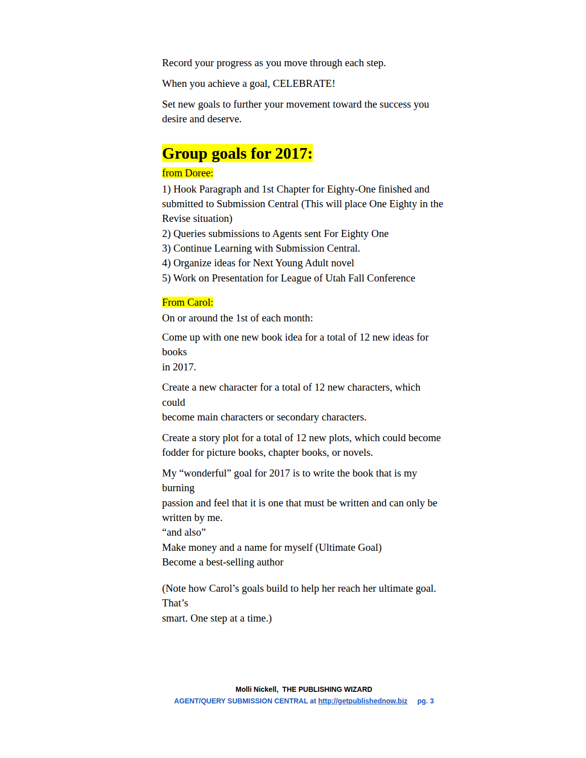Record your progress as you move through each step.
When you achieve a goal, CELEBRATE!
Set new goals to further your movement toward the success you desire and deserve.
Group goals for 2017:
from Doree:
1) Hook Paragraph and 1st Chapter for Eighty-One finished and
submitted to Submission Central (This will place One Eighty in the
Revise situation)
2) Queries submissions to Agents sent For Eighty One
3) Continue Learning with Submission Central.
4) Organize ideas for Next Young Adult novel
5) Work on Presentation for League of Utah Fall Conference
From Carol:
On or around the 1st of each month:
Come up with one new book idea for a total of 12 new ideas for books
in 2017.
Create a new character for a total of 12 new characters, which could
become main characters or secondary characters.
Create a story plot for a total of 12 new plots, which could become
fodder for picture books, chapter books, or novels.
My “wonderful” goal for 2017 is to write the book that is my burning
passion and feel that it is one that must be written and can only be
written by me.
“and also”
Make money and a name for myself (Ultimate Goal)
Become a best-selling author
(Note how Carol’s goals build to help her reach her ultimate goal. That’s
smart. One step at a time.)
Molli Nickell, THE PUBLISHING WIZARD
AGENT/QUERY SUBMISSION CENTRAL at http://getpublishednow.biz pg. 3